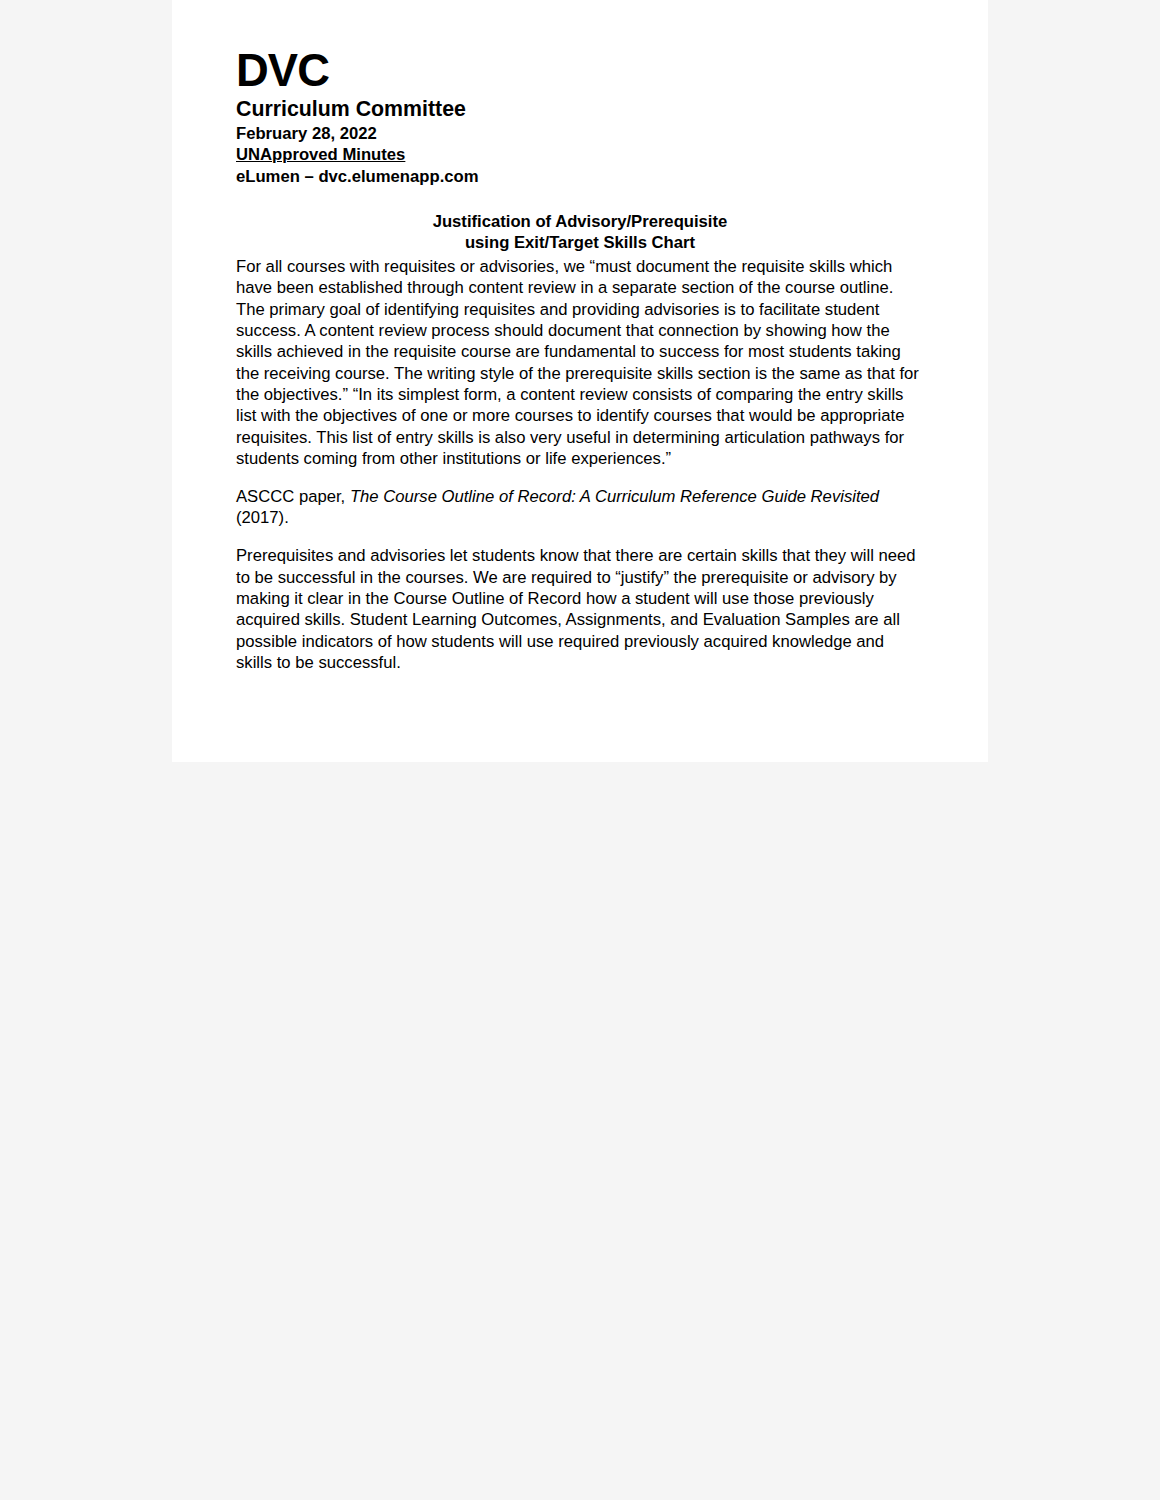DVC
Curriculum Committee
February 28, 2022
UNApproved Minutes
eLumen – dvc.elumenapp.com
Justification of Advisory/Prerequisite using Exit/Target Skills Chart
For all courses with requisites or advisories, we “must document the requisite skills which have been established through content review in a separate section of the course outline. The primary goal of identifying requisites and providing advisories is to facilitate student success. A content review process should document that connection by showing how the skills achieved in the requisite course are fundamental to success for most students taking the receiving course. The writing style of the prerequisite skills section is the same as that for the objectives.” “In its simplest form, a content review consists of comparing the entry skills list with the objectives of one or more courses to identify courses that would be appropriate requisites. This list of entry skills is also very useful in determining articulation pathways for students coming from other institutions or life experiences.”
ASCCC paper, The Course Outline of Record: A Curriculum Reference Guide Revisited (2017).
Prerequisites and advisories let students know that there are certain skills that they will need to be successful in the courses. We are required to “justify” the prerequisite or advisory by making it clear in the Course Outline of Record how a student will use those previously acquired skills. Student Learning Outcomes, Assignments, and Evaluation Samples are all possible indicators of how students will use required previously acquired knowledge and skills to be successful.